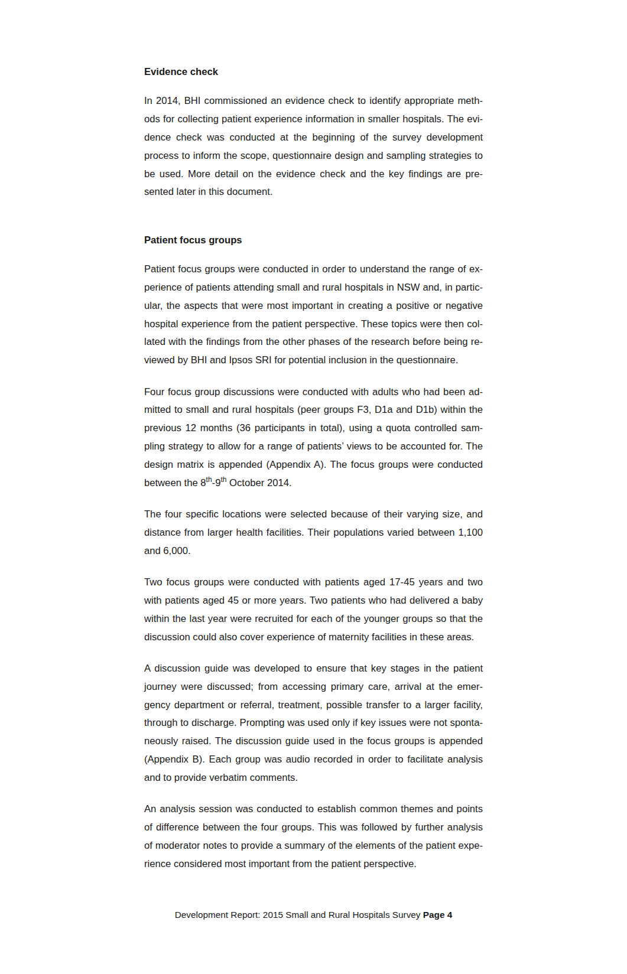Evidence check
In 2014, BHI commissioned an evidence check to identify appropriate methods for collecting patient experience information in smaller hospitals. The evidence check was conducted at the beginning of the survey development process to inform the scope, questionnaire design and sampling strategies to be used. More detail on the evidence check and the key findings are presented later in this document.
Patient focus groups
Patient focus groups were conducted in order to understand the range of experience of patients attending small and rural hospitals in NSW and, in particular, the aspects that were most important in creating a positive or negative hospital experience from the patient perspective. These topics were then collated with the findings from the other phases of the research before being reviewed by BHI and Ipsos SRI for potential inclusion in the questionnaire.
Four focus group discussions were conducted with adults who had been admitted to small and rural hospitals (peer groups F3, D1a and D1b) within the previous 12 months (36 participants in total), using a quota controlled sampling strategy to allow for a range of patients’ views to be accounted for. The design matrix is appended (Appendix A). The focus groups were conducted between the 8th-9th October 2014.
The four specific locations were selected because of their varying size, and distance from larger health facilities. Their populations varied between 1,100 and 6,000.
Two focus groups were conducted with patients aged 17-45 years and two with patients aged 45 or more years. Two patients who had delivered a baby within the last year were recruited for each of the younger groups so that the discussion could also cover experience of maternity facilities in these areas.
A discussion guide was developed to ensure that key stages in the patient journey were discussed; from accessing primary care, arrival at the emergency department or referral, treatment, possible transfer to a larger facility, through to discharge. Prompting was used only if key issues were not spontaneously raised. The discussion guide used in the focus groups is appended (Appendix B). Each group was audio recorded in order to facilitate analysis and to provide verbatim comments.
An analysis session was conducted to establish common themes and points of difference between the four groups. This was followed by further analysis of moderator notes to provide a summary of the elements of the patient experience considered most important from the patient perspective.
Development Report: 2015 Small and Rural Hospitals Survey Page 4